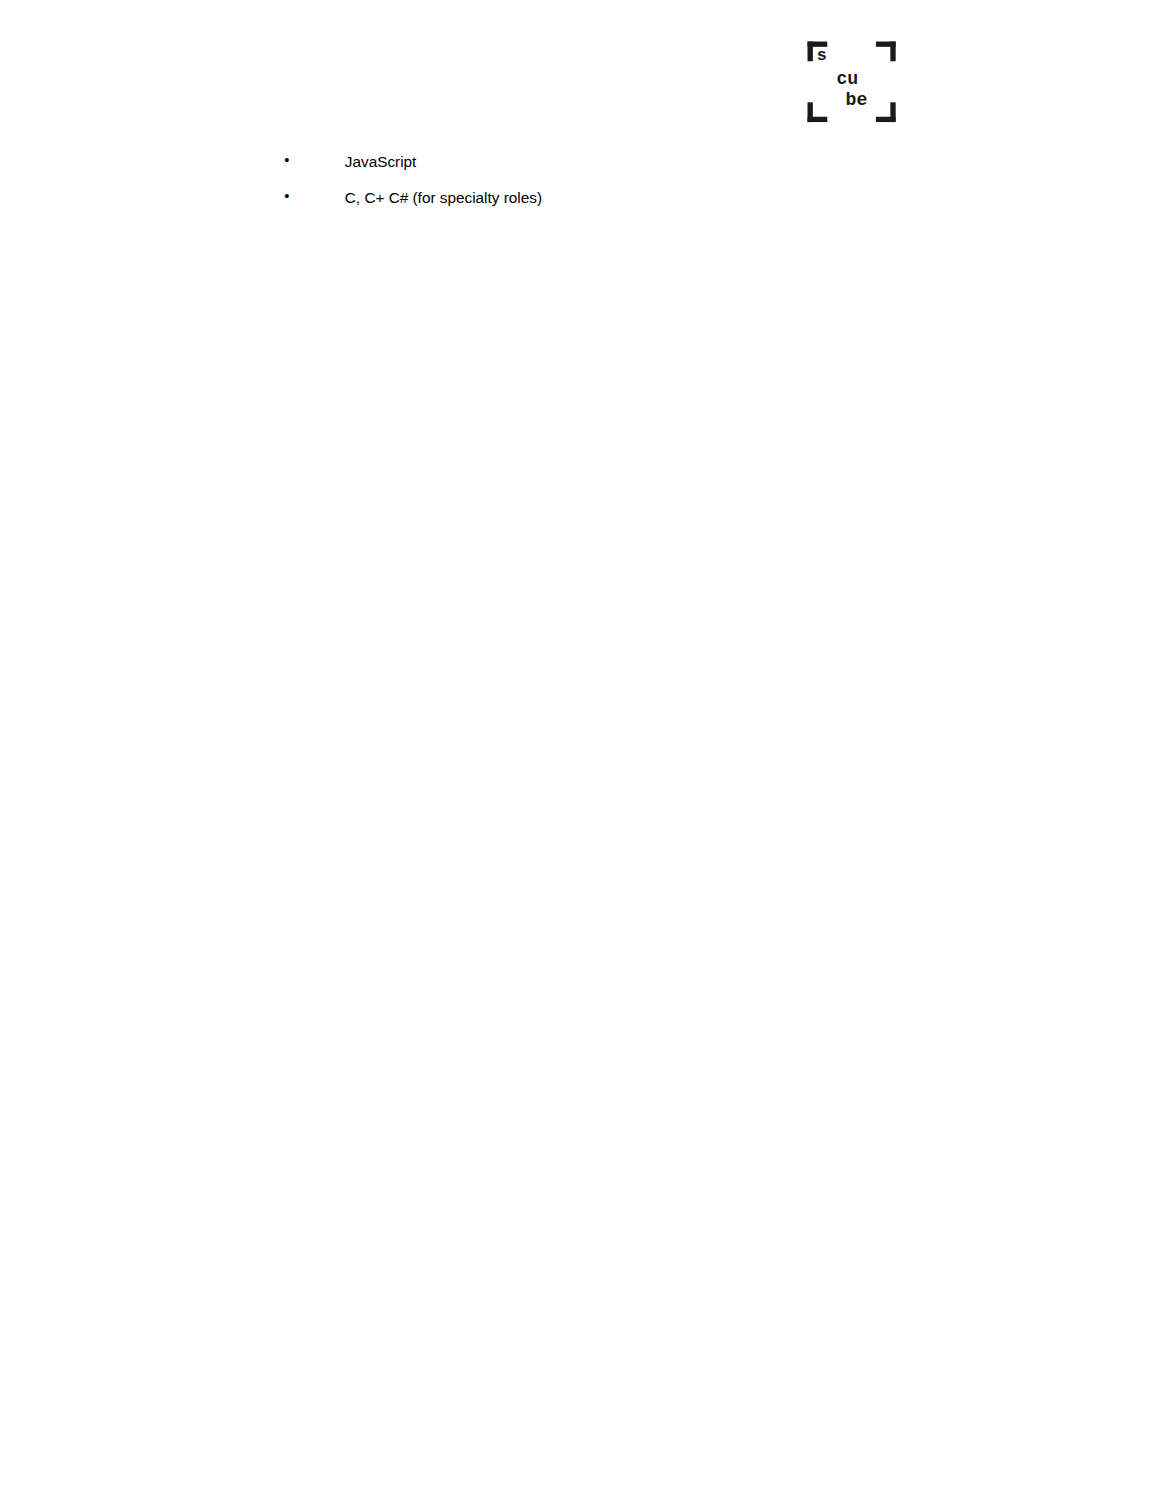s cu be
JavaScript
C, C+ C# (for specialty roles)